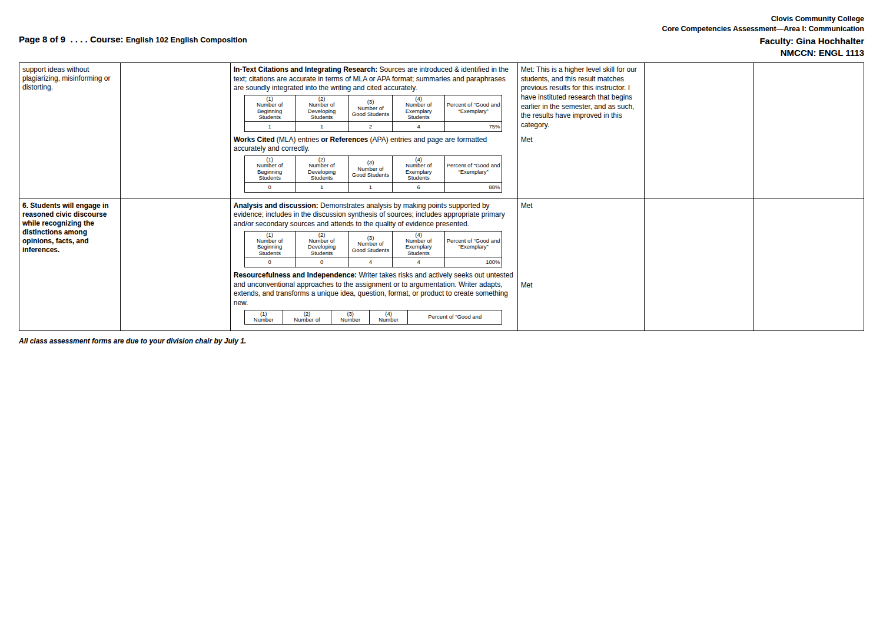Page 8 of 9 . . . . Course: English 102 English Composition
Clovis Community College
Core Competencies Assessment—Area I: Communication
Faculty: Gina Hochhalter
NMCCN: ENGL 1113
| support ideas without plagiarizing, misinforming or distorting. | | In-Text Citations and Integrating Research: Sources are introduced & identified in the text; citations are accurate in terms of MLA or APA format; summaries and paraphrases are soundly integrated into the writing and cited accurately. / (1) Number of Beginning Students / (2) Number of Developing Students / (3) Number of Good Students / (4) Number of Exemplary Students / Percent of “Good and “Exemplary” / / --- / --- / --- / --- / --- / / 1 / 1 / 2 / 4 / 75% / Works Cited (MLA) entries or References (APA) entries and page are formatted accurately and correctly. / (1) Number of Beginning Students / (2) Number of Developing Students / (3) Number of Good Students / (4) Number of Exemplary Students / Percent of “Good and “Exemplary” / / --- / --- / --- / --- / --- / / 0 / 1 / 1 / 6 / 88% / | Met: This is a higher level skill for our students, and this result matches previous results for this instructor. I have instituted research that begins earlier in the semester, and as such, the results have improved in this category. Met | | |
| 6. Students will engage in reasoned civic discourse while recognizing the distinctions among opinions, facts, and inferences. | | Analysis and discussion: Demonstrates analysis by making points supported by evidence; includes in the discussion synthesis of sources; includes appropriate primary and/or secondary sources and attends to the quality of evidence presented. / (1) Number of Beginning Students / (2) Number of Developing Students / (3) Number of Good Students / (4) Number of Exemplary Students / Percent of “Good and “Exemplary” / / --- / --- / --- / --- / --- / / 0 / 0 / 4 / 4 / 100% / Resourcefulness and Independence: Writer takes risks and actively seeks out untested and unconventional approaches to the assignment or to argumentation. Writer adapts, extends, and transforms a unique idea, question, format, or product to create something new. / (1) Number / (2) Number of / (3) Number / (4) Number / Percent of “Good and / / --- / --- / --- / --- / --- / | Met Met | | |
All class assessment forms are due to your division chair by July 1.